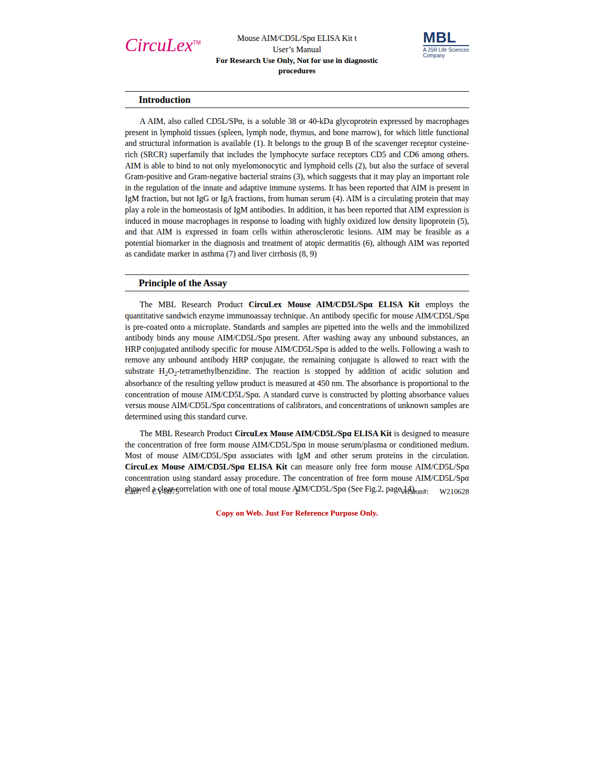CircuLexTM
Mouse AIM/CD5L/Spα ELISA Kit t
User’s Manual
For Research Use Only, Not for use in diagnostic procedures
MBL
A JSR Life Sciences
Company
Introduction
A AIM, also called CD5L/SPα, is a soluble 38 or 40-kDa glycoprotein expressed by macrophages present in lymphoid tissues (spleen, lymph node, thymus, and bone marrow), for which little functional and structural information is available (1). It belongs to the group B of the scavenger receptor cysteine-rich (SRCR) superfamily that includes the lymphocyte surface receptors CD5 and CD6 among others. AIM is able to bind to not only myelomonocytic and lymphoid cells (2), but also the surface of several Gram-positive and Gram-negative bacterial strains (3), which suggests that it may play an important role in the regulation of the innate and adaptive immune systems. It has been reported that AIM is present in IgM fraction, but not IgG or IgA fractions, from human serum (4). AIM is a circulating protein that may play a role in the homeostasis of IgM antibodies. In addition, it has been reported that AIM expression is induced in mouse macrophages in response to loading with highly oxidized low density lipoprotein (5), and that AIM is expressed in foam cells within atherosclerotic lesions. AIM may be feasible as a potential biomarker in the diagnosis and treatment of atopic dermatitis (6), although AIM was reported as candidate marker in asthma (7) and liver cirrhosis (8, 9)
Principle of the Assay
The MBL Research Product CircuLex Mouse AIM/CD5L/Spα ELISA Kit employs the quantitative sandwich enzyme immunoassay technique. An antibody specific for mouse AIM/CD5L/Spα is pre-coated onto a microplate. Standards and samples are pipetted into the wells and the immobilized antibody binds any mouse AIM/CD5L/Spα present. After washing away any unbound substances, an HRP conjugated antibody specific for mouse AIM/CD5L/Spα is added to the wells. Following a wash to remove any unbound antibody HRP conjugate, the remaining conjugate is allowed to react with the substrate H2O2-tetramethylbenzidine. The reaction is stopped by addition of acidic solution and absorbance of the resulting yellow product is measured at 450 nm. The absorbance is proportional to the concentration of mouse AIM/CD5L/Spα. A standard curve is constructed by plotting absorbance values versus mouse AIM/CD5L/Spα concentrations of calibrators, and concentrations of unknown samples are determined using this standard curve.
The MBL Research Product CircuLex Mouse AIM/CD5L/Spα ELISA Kit is designed to measure the concentration of free form mouse AIM/CD5L/Spα in mouse serum/plasma or conditioned medium. Most of mouse AIM/CD5L/Spα associates with IgM and other serum proteins in the circulation. CircuLex Mouse AIM/CD5L/Spα ELISA Kit can measure only free form mouse AIM/CD5L/Spα concentration using standard assay procedure. The concentration of free form mouse AIM/CD5L/Spα showed a clear correlation with one of total mouse AIM/CD5L/Spα (See Fig.2, page 14).
Cat#: CY-8075
2
Version#: W210628
Copy on Web. Just For Reference Purpose Only.